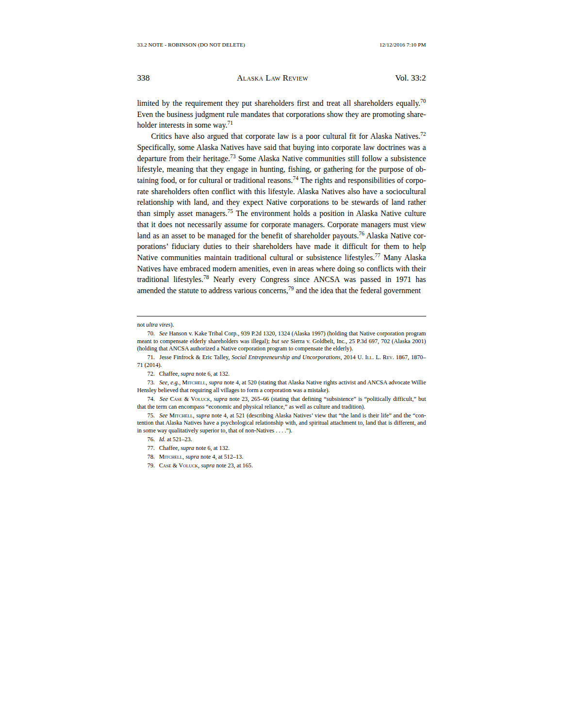33.2 Note - Robinson (Do Not Delete) 12/12/2016 7:10 PM
338 Alaska Law Review Vol. 33:2
limited by the requirement they put shareholders first and treat all shareholders equally.70 Even the business judgment rule mandates that corporations show they are promoting shareholder interests in some way.71
Critics have also argued that corporate law is a poor cultural fit for Alaska Natives.72 Specifically, some Alaska Natives have said that buying into corporate law doctrines was a departure from their heritage.73 Some Alaska Native communities still follow a subsistence lifestyle, meaning that they engage in hunting, fishing, or gathering for the purpose of obtaining food, or for cultural or traditional reasons.74 The rights and responsibilities of corporate shareholders often conflict with this lifestyle. Alaska Natives also have a sociocultural relationship with land, and they expect Native corporations to be stewards of land rather than simply asset managers.75 The environment holds a position in Alaska Native culture that it does not necessarily assume for corporate managers. Corporate managers must view land as an asset to be managed for the benefit of shareholder payouts.76 Alaska Native corporations’ fiduciary duties to their shareholders have made it difficult for them to help Native communities maintain traditional cultural or subsistence lifestyles.77 Many Alaska Natives have embraced modern amenities, even in areas where doing so conflicts with their traditional lifestyles.78 Nearly every Congress since ANCSA was passed in 1971 has amended the statute to address various concerns,79 and the idea that the federal government
not ultra vires).
70. See Hanson v. Kake Tribal Corp., 939 P.2d 1320, 1324 (Alaska 1997) (holding that Native corporation program meant to compensate elderly shareholders was illegal); but see Sierra v. Goldbelt, Inc., 25 P.3d 697, 702 (Alaska 2001) (holding that ANCSA authorized a Native corporation program to compensate the elderly).
71. Jesse Finfrock & Eric Talley, Social Entrepreneurship and Uncorporations, 2014 U. Ill. L. Rev. 1867, 1870–71 (2014).
72. Chaffee, supra note 6, at 132.
73. See, e.g., Mitchell, supra note 4, at 520 (stating that Alaska Native rights activist and ANCSA advocate Willie Hensley believed that requiring all villages to form a corporation was a mistake).
74. See Case & Voluck, supra note 23, 265–66 (stating that defining “subsistence” is “politically difficult,” but that the term can encompass “economic and physical reliance,” as well as culture and tradition).
75. See Mitchell, supra note 4, at 521 (describing Alaska Natives’ view that “the land is their life” and the “contention that Alaska Natives have a psychological relationship with, and spiritual attachment to, land that is different, and in some way qualitatively superior to, that of non-Natives . . . .”).
76. Id. at 521–23.
77. Chaffee, supra note 6, at 132.
78. Mitchell, supra note 4, at 512–13.
79. Case & Voluck, supra note 23, at 165.